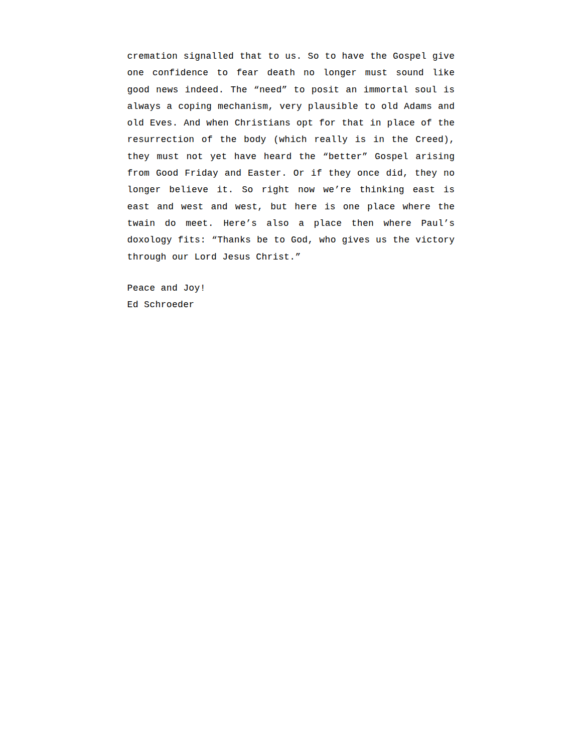cremation signalled that to us. So to have the Gospel give one confidence to fear death no longer must sound like good news indeed. The “need” to posit an immortal soul is always a coping mechanism, very plausible to old Adams and old Eves. And when Christians opt for that in place of the resurrection of the body (which really is in the Creed), they must not yet have heard the “better” Gospel arising from Good Friday and Easter. Or if they once did, they no longer believe it. So right now we’re thinking east is east and west and west, but here is one place where the twain do meet. Here’s also a place then where Paul’s doxology fits: “Thanks be to God, who gives us the victory through our Lord Jesus Christ.”
Peace and Joy!
Ed Schroeder